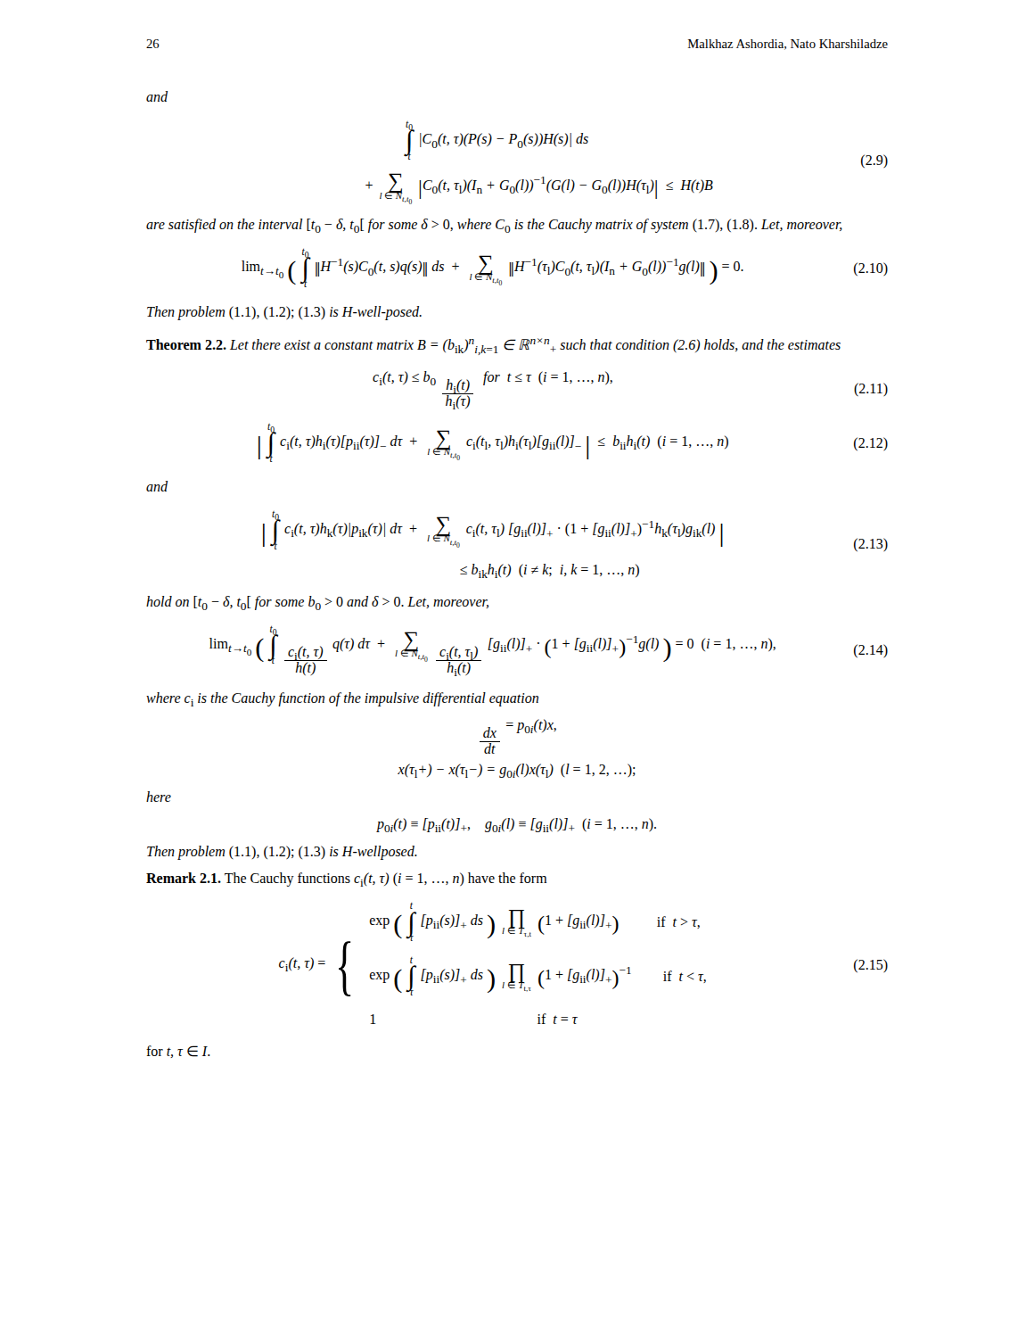26 Malkhaz Ashordia, Nato Kharshiladze
and
t0∫t |C0(t, τ)(P(s) − P0(s))H(s)| ds
+ ∑l ∈ Nt,t0 |C0(t, τl)(In + G0(l))−1(G(l) − G0(l))H(τl)| ≤ H(t)B
(2.9)
are satisfied on the interval [t0 − δ, t0[ for some δ > 0, where C0 is the Cauchy matrix of system (1.7), (1.8). Let, moreover,
limt→t0 ( t0∫t ‖H−1(s)C0(t, s)q(s)‖ ds + ∑l ∈ Nt,t0 ‖H−1(τl)C0(t, τl)(In + G0(l))−1g(l)‖ ) = 0.
(2.10)
Then problem (1.1), (1.2); (1.3) is H-well-posed.
Theorem 2.2. Let there exist a constant matrix B = (bik)ni,k=1 ∈ ℝn×n+ such that condition (2.6) holds, and the estimates
ci(t, τ) ≤ b0 hi(t) hi(τ) for t ≤ τ (i = 1, …, n),
(2.11)
| t0∫t ci(t, τ)hi(τ)[pii(τ)]− dτ + ∑l ∈ Nt,t0 ci(tl, τl)hi(τl)[gii(l)]− | ≤ biihi(t) (i = 1, …, n)
(2.12)
and
| t0∫t ci(t, τ)hk(τ)|pik(τ)| dτ + ∑l ∈ Nt,t0 ci(t, τl) [gii(l)]+ · (1 + [gii(l)]+)−1hk(τl)gik(l) |
≤ bikhi(t) (i ≠ k; i, k = 1, …, n)
(2.13)
hold on [t0 − δ, t0[ for some b0 > 0 and δ > 0. Let, moreover,
limt→t0 ( t0∫t ci(t, τ) h(t) q(τ) dτ + ∑l ∈ Nt,t0 ci(t, τl) hi(t) [gii(l)]+ · (1 + [gii(l)]+)−1g(l) ) = 0 (i = 1, …, n),
(2.14)
where ci is the Cauchy function of the impulsive differential equation
dx dt = p0i(t)x,
x(τl+) − x(τl−) = g0i(l)x(τl) (l = 1, 2, …);
here
p0i(t) ≡ [pii(t)]+, g0i(l) ≡ [gii(l)]+ (i = 1, …, n).
Then problem (1.1), (1.2); (1.3) is H-wellposed.
Remark 2.1. The Cauchy functions ci(t, τ) (i = 1, …, n) have the form
ci(t, τ) = { exp ( t∫τ [pii(s)]+ ds ) ∏l ∈ Tτ,t (1 + [gii(l)]+) if t > τ, exp ( t∫τ [pii(s)]+ ds ) ∏l ∈ Tt,τ (1 + [gii(l)]+)−1 if t < τ, 1 if t = τ
(2.15)
for t, τ ∈ I.